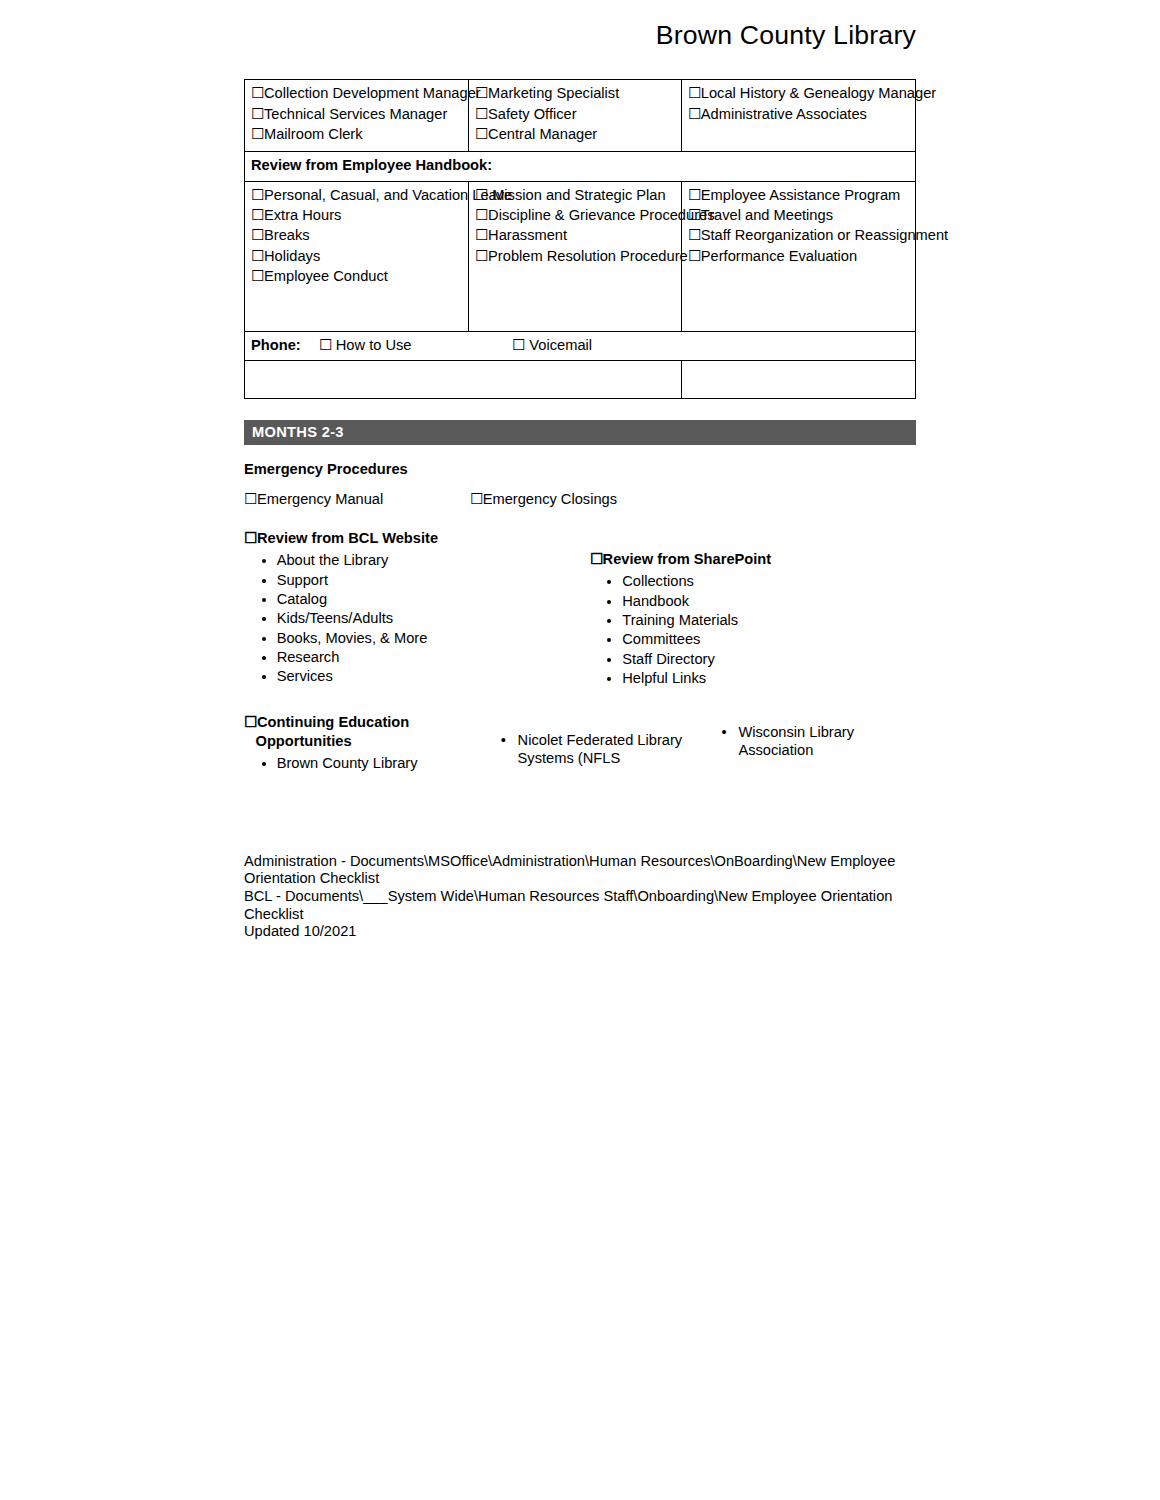Brown County Library
| ☐ Collection Development Manager ☐ Technical Services Manager ☐ Mailroom Clerk | ☐ Marketing Specialist ☐ Safety Officer ☐ Central Manager | ☐ Local History & Genealogy Manager ☐ Administrative Associates |
| Review from Employee Handbook: |
| ☐ Personal, Casual, and Vacation Leave ☐ Extra Hours ☐ Breaks ☐ Holidays ☐ Employee Conduct | ☐ Mission and Strategic Plan ☐ Discipline & Grievance Procedures ☐ Harassment ☐ Problem Resolution Procedure | ☐ Employee Assistance Program ☐ Travel and Meetings ☐ Staff Reorganization or Reassignment ☐ Performance Evaluation |
| Phone: ☐ How to Use ☐ Voicemail |
MONTHS 2-3
Emergency Procedures
☐Emergency Manual
☐Emergency Closings
☐Review from BCL Website
About the Library
Support
Catalog
Kids/Teens/Adults
Books, Movies, & More
Research
Services
☐Review from SharePoint
Collections
Handbook
Training Materials
Committees
Staff Directory
Helpful Links
☐Continuing Education
Opportunities
Brown County Library
•
Nicolet Federated Library Systems (NFLS
•
Wisconsin Library Association
Administration - Documents\MSOffice\Administration\Human Resources\OnBoarding\New Employee Orientation Checklist
BCL - Documents\___System Wide\Human Resources Staff\Onboarding\New Employee Orientation Checklist
Updated 10/2021